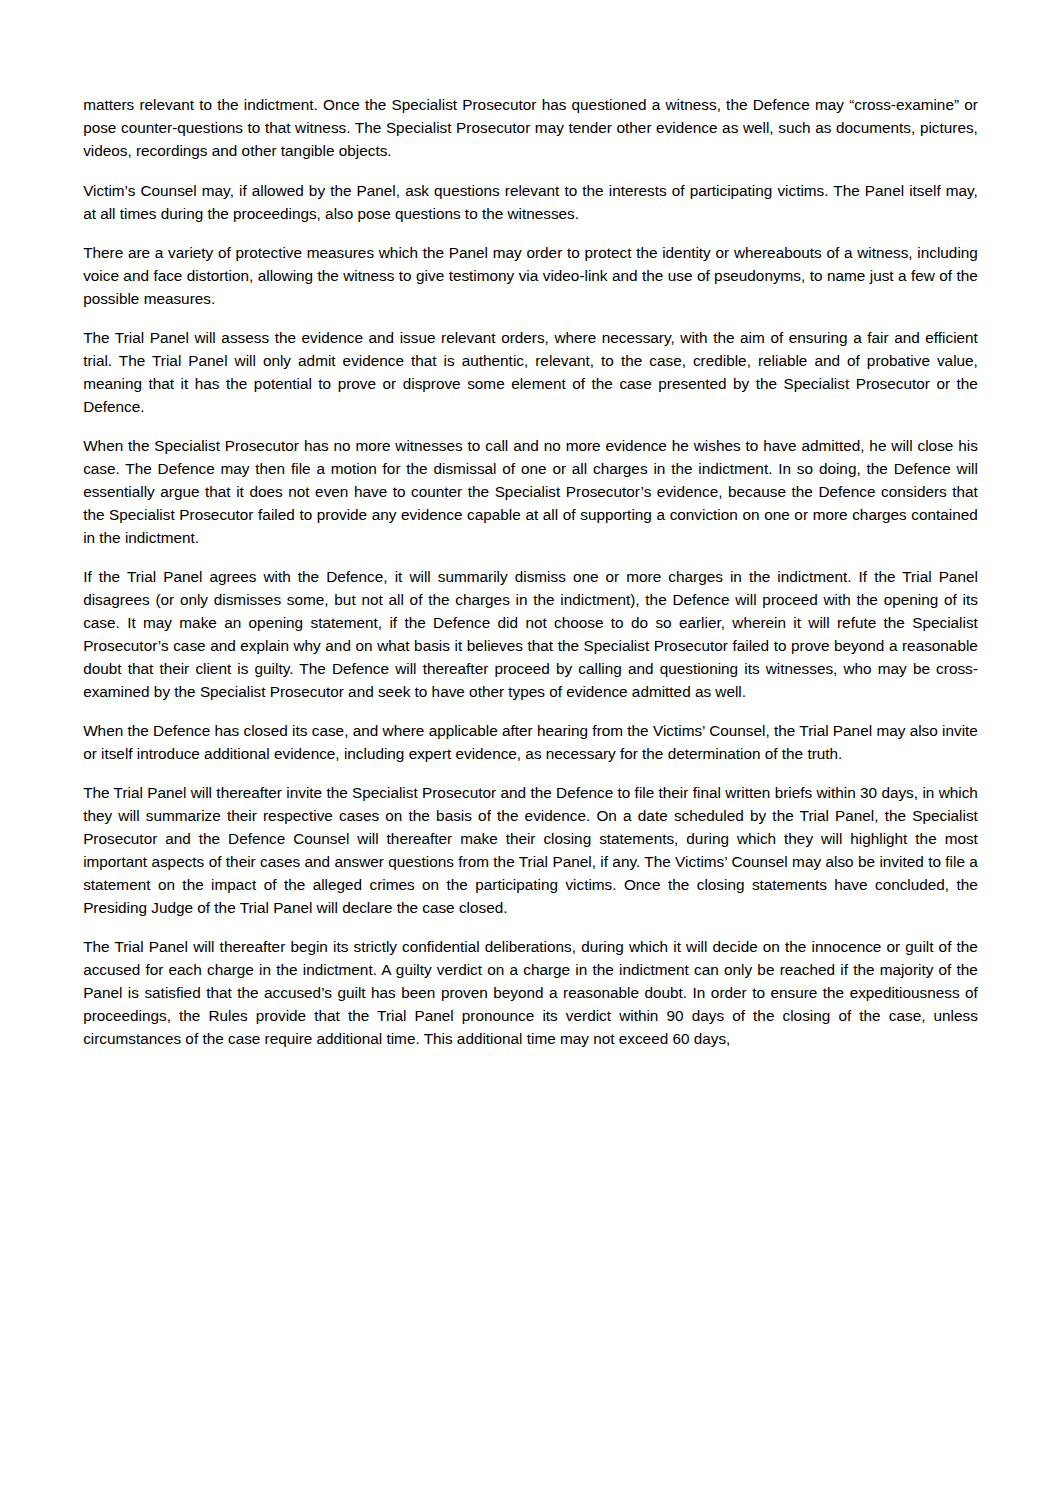matters relevant to the indictment. Once the Specialist Prosecutor has questioned a witness, the Defence may “cross-examine” or pose counter-questions to that witness. The Specialist Prosecutor may tender other evidence as well, such as documents, pictures, videos, recordings and other tangible objects.
Victim’s Counsel may, if allowed by the Panel, ask questions relevant to the interests of participating victims. The Panel itself may, at all times during the proceedings, also pose questions to the witnesses.
There are a variety of protective measures which the Panel may order to protect the identity or whereabouts of a witness, including voice and face distortion, allowing the witness to give testimony via video-link and the use of pseudonyms, to name just a few of the possible measures.
The Trial Panel will assess the evidence and issue relevant orders, where necessary, with the aim of ensuring a fair and efficient trial. The Trial Panel will only admit evidence that is authentic, relevant, to the case, credible, reliable and of probative value, meaning that it has the potential to prove or disprove some element of the case presented by the Specialist Prosecutor or the Defence.
When the Specialist Prosecutor has no more witnesses to call and no more evidence he wishes to have admitted, he will close his case. The Defence may then file a motion for the dismissal of one or all charges in the indictment. In so doing, the Defence will essentially argue that it does not even have to counter the Specialist Prosecutor’s evidence, because the Defence considers that the Specialist Prosecutor failed to provide any evidence capable at all of supporting a conviction on one or more charges contained in the indictment.
If the Trial Panel agrees with the Defence, it will summarily dismiss one or more charges in the indictment. If the Trial Panel disagrees (or only dismisses some, but not all of the charges in the indictment), the Defence will proceed with the opening of its case. It may make an opening statement, if the Defence did not choose to do so earlier, wherein it will refute the Specialist Prosecutor’s case and explain why and on what basis it believes that the Specialist Prosecutor failed to prove beyond a reasonable doubt that their client is guilty. The Defence will thereafter proceed by calling and questioning its witnesses, who may be cross-examined by the Specialist Prosecutor and seek to have other types of evidence admitted as well.
When the Defence has closed its case, and where applicable after hearing from the Victims’ Counsel, the Trial Panel may also invite or itself introduce additional evidence, including expert evidence, as necessary for the determination of the truth.
The Trial Panel will thereafter invite the Specialist Prosecutor and the Defence to file their final written briefs within 30 days, in which they will summarize their respective cases on the basis of the evidence. On a date scheduled by the Trial Panel, the Specialist Prosecutor and the Defence Counsel will thereafter make their closing statements, during which they will highlight the most important aspects of their cases and answer questions from the Trial Panel, if any. The Victims’ Counsel may also be invited to file a statement on the impact of the alleged crimes on the participating victims. Once the closing statements have concluded, the Presiding Judge of the Trial Panel will declare the case closed.
The Trial Panel will thereafter begin its strictly confidential deliberations, during which it will decide on the innocence or guilt of the accused for each charge in the indictment. A guilty verdict on a charge in the indictment can only be reached if the majority of the Panel is satisfied that the accused’s guilt has been proven beyond a reasonable doubt. In order to ensure the expeditiousness of proceedings, the Rules provide that the Trial Panel pronounce its verdict within 90 days of the closing of the case, unless circumstances of the case require additional time. This additional time may not exceed 60 days,